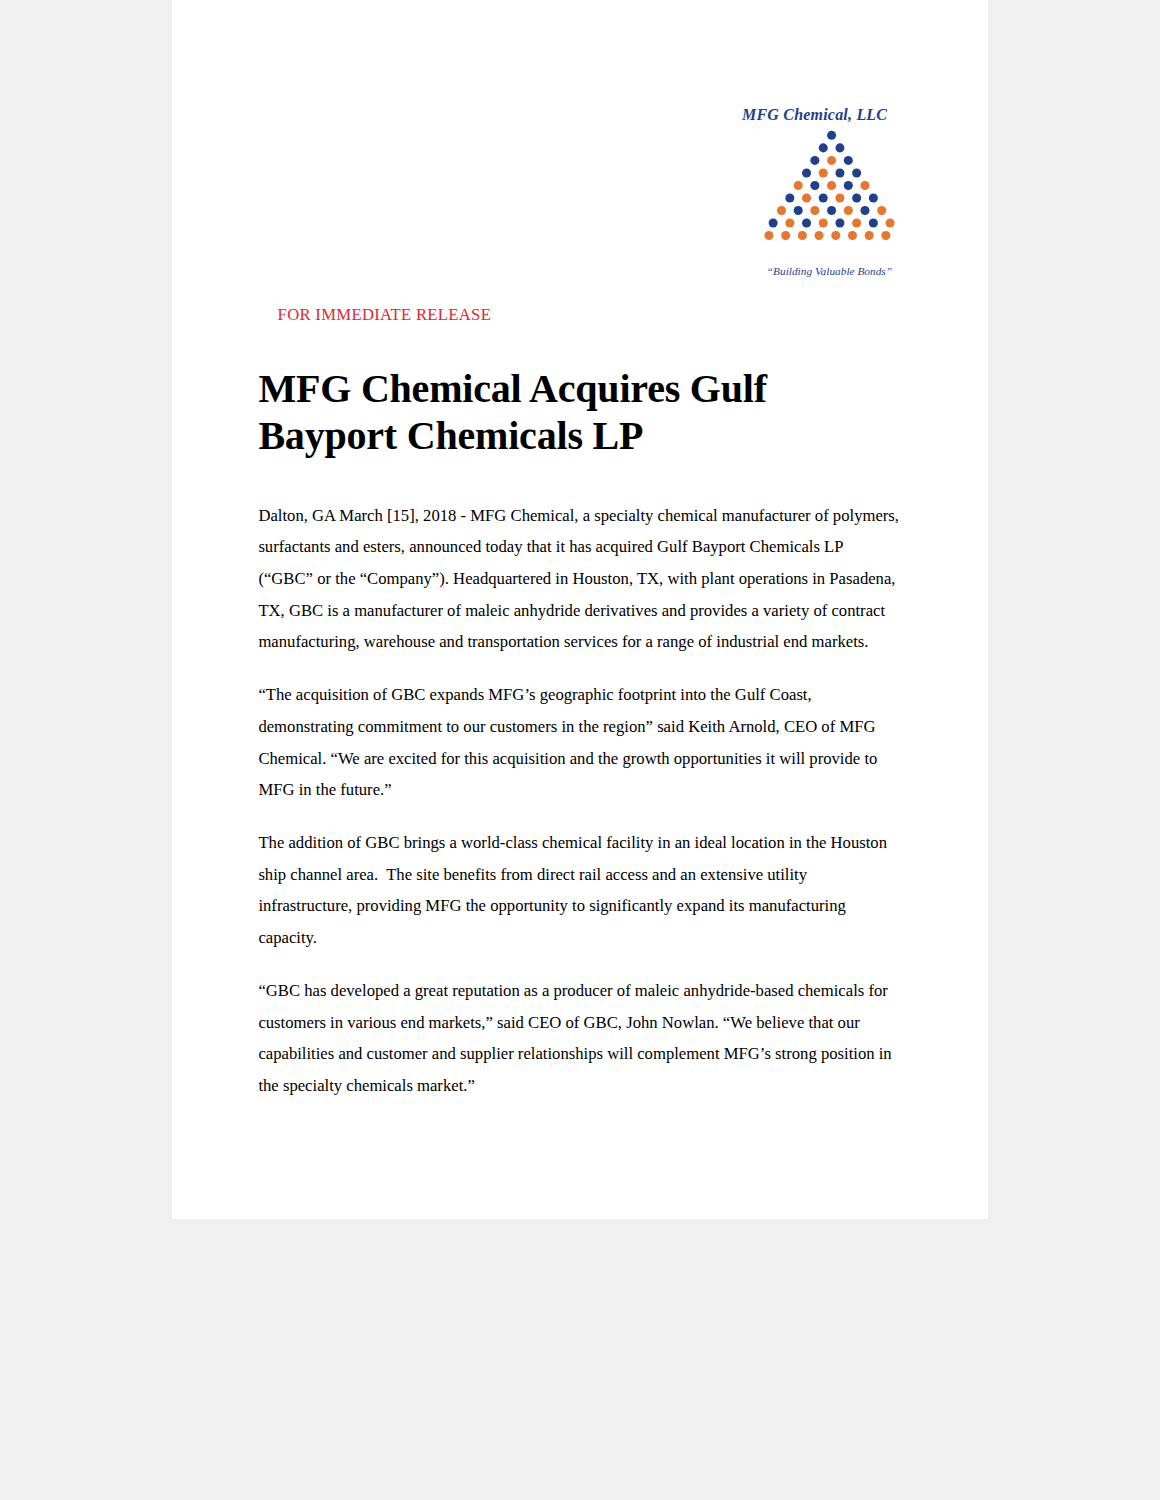MFG Chemical, LLC
“Building Valuable Bonds”
FOR IMMEDIATE RELEASE
MFG Chemical Acquires Gulf Bayport Chemicals LP
Dalton, GA March [15], 2018 - MFG Chemical, a specialty chemical manufacturer of polymers, surfactants and esters, announced today that it has acquired Gulf Bayport Chemicals LP (“GBC” or the “Company”). Headquartered in Houston, TX, with plant operations in Pasadena, TX, GBC is a manufacturer of maleic anhydride derivatives and provides a variety of contract manufacturing, warehouse and transportation services for a range of industrial end markets.
“The acquisition of GBC expands MFG’s geographic footprint into the Gulf Coast, demonstrating commitment to our customers in the region” said Keith Arnold, CEO of MFG Chemical. “We are excited for this acquisition and the growth opportunities it will provide to MFG in the future.”
The addition of GBC brings a world-class chemical facility in an ideal location in the Houston ship channel area. The site benefits from direct rail access and an extensive utility infrastructure, providing MFG the opportunity to significantly expand its manufacturing capacity.
“GBC has developed a great reputation as a producer of maleic anhydride-based chemicals for customers in various end markets,” said CEO of GBC, John Nowlan. “We believe that our capabilities and customer and supplier relationships will complement MFG’s strong position in the specialty chemicals market.”